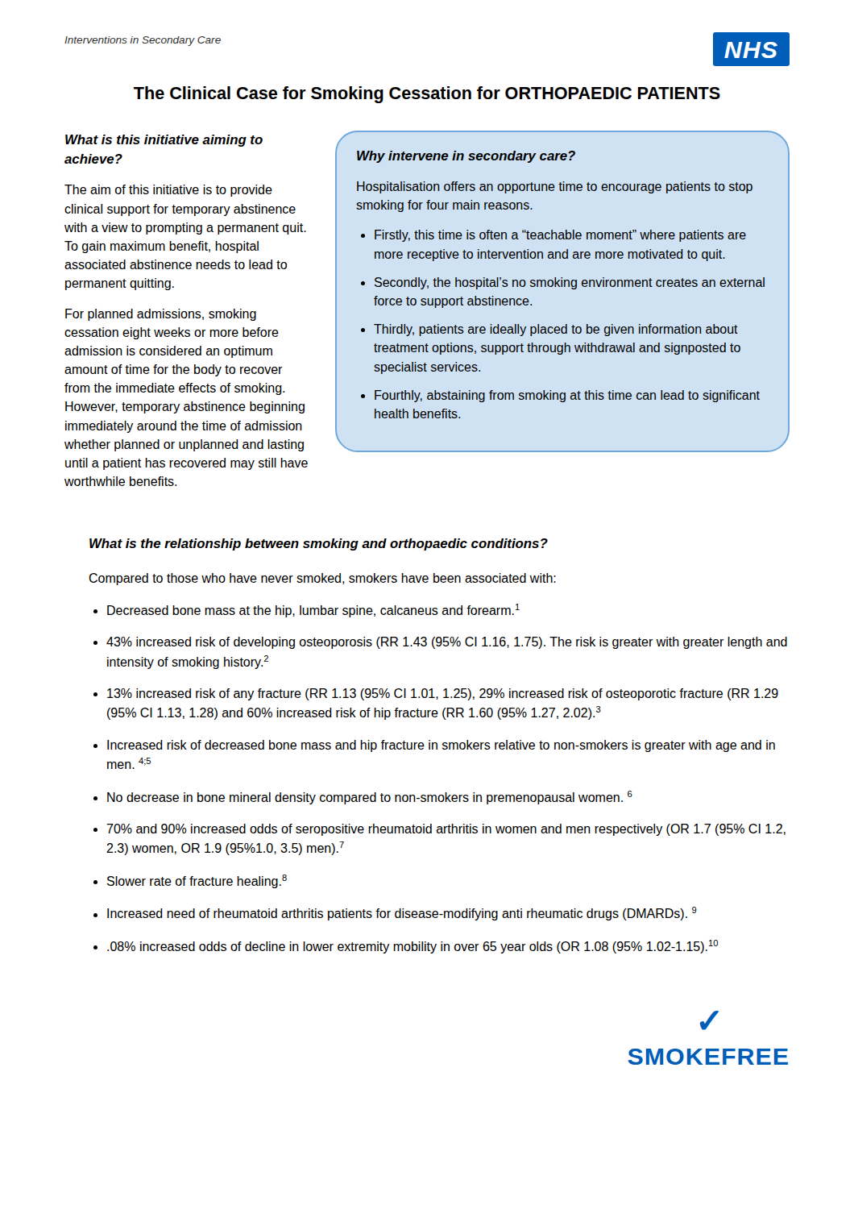Interventions in Secondary Care
NHS
The Clinical Case for Smoking Cessation for ORTHOPAEDIC PATIENTS
What is this initiative aiming to achieve?
The aim of this initiative is to provide clinical support for temporary abstinence with a view to prompting a permanent quit. To gain maximum benefit, hospital associated abstinence needs to lead to permanent quitting.
For planned admissions, smoking cessation eight weeks or more before admission is considered an optimum amount of time for the body to recover from the immediate effects of smoking. However, temporary abstinence beginning immediately around the time of admission whether planned or unplanned and lasting until a patient has recovered may still have worthwhile benefits.
Why intervene in secondary care?
Hospitalisation offers an opportune time to encourage patients to stop smoking for four main reasons.
Firstly, this time is often a “teachable moment” where patients are more receptive to intervention and are more motivated to quit.
Secondly, the hospital’s no smoking environment creates an external force to support abstinence.
Thirdly, patients are ideally placed to be given information about treatment options, support through withdrawal and signposted to specialist services.
Fourthly, abstaining from smoking at this time can lead to significant health benefits.
What is the relationship between smoking and orthopaedic conditions?
Compared to those who have never smoked, smokers have been associated with:
Decreased bone mass at the hip, lumbar spine, calcaneus and forearm.1
43% increased risk of developing osteoporosis (RR 1.43 (95% CI 1.16, 1.75). The risk is greater with greater length and intensity of smoking history.2
13% increased risk of any fracture (RR 1.13 (95% CI 1.01, 1.25), 29% increased risk of osteoporotic fracture (RR 1.29 (95% CI 1.13, 1.28) and 60% increased risk of hip fracture (RR 1.60 (95% 1.27, 2.02).3
Increased risk of decreased bone mass and hip fracture in smokers relative to non-smokers is greater with age and in men. 4;5
No decrease in bone mineral density compared to non-smokers in premenopausal women. 6
70% and 90% increased odds of seropositive rheumatoid arthritis in women and men respectively (OR 1.7 (95% CI 1.2, 2.3) women, OR 1.9 (95%1.0, 3.5) men).7
Slower rate of fracture healing.8
Increased need of rheumatoid arthritis patients for disease-modifying anti rheumatic drugs (DMARDs). 9
.08% increased odds of decline in lower extremity mobility in over 65 year olds (OR 1.08 (95% 1.02-1.15).10
✓
SMOKEFREE